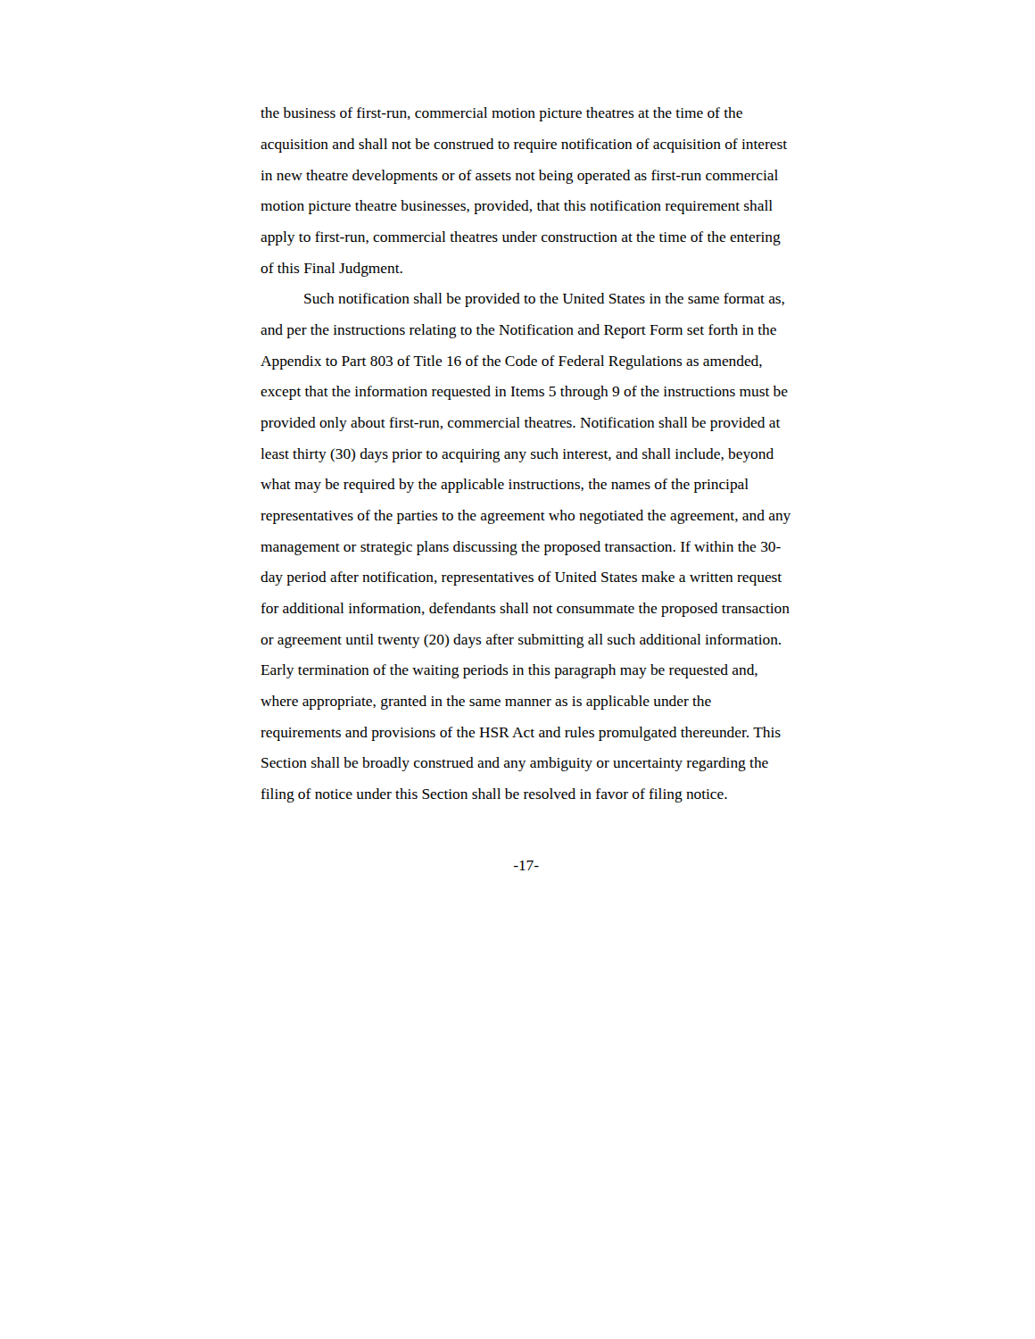the business of first-run, commercial motion picture theatres at the time of the acquisition and shall not be construed to require notification of acquisition of interest in new theatre developments or of assets not being operated as first-run commercial motion picture theatre businesses, provided, that this notification requirement shall apply to first-run, commercial theatres under construction at the time of the entering of this Final Judgment.
Such notification shall be provided to the United States in the same format as, and per the instructions relating to the Notification and Report Form set forth in the Appendix to Part 803 of Title 16 of the Code of Federal Regulations as amended, except that the information requested in Items 5 through 9 of the instructions must be provided only about first-run, commercial theatres. Notification shall be provided at least thirty (30) days prior to acquiring any such interest, and shall include, beyond what may be required by the applicable instructions, the names of the principal representatives of the parties to the agreement who negotiated the agreement, and any management or strategic plans discussing the proposed transaction. If within the 30-day period after notification, representatives of United States make a written request for additional information, defendants shall not consummate the proposed transaction or agreement until twenty (20) days after submitting all such additional information. Early termination of the waiting periods in this paragraph may be requested and, where appropriate, granted in the same manner as is applicable under the requirements and provisions of the HSR Act and rules promulgated thereunder. This Section shall be broadly construed and any ambiguity or uncertainty regarding the filing of notice under this Section shall be resolved in favor of filing notice.
-17-